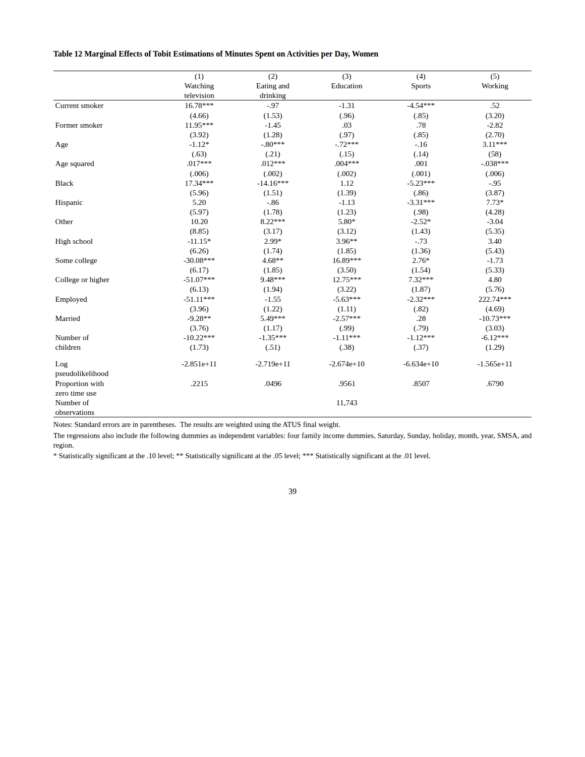Table 12 Marginal Effects of Tobit Estimations of Minutes Spent on Activities per Day, Women
| | (1) | (2) | (3) | (4) | (5) |
| --- | --- | --- | --- | --- | --- |
| | Watching television | Eating and drinking | Education | Sports | Working |
| Current smoker | 16.78*** | -.97 | -1.31 | -4.54*** | .52 |
| | (4.66) | (1.53) | (.96) | (.85) | (3.20) |
| Former smoker | 11.95*** | -1.45 | .03 | .78 | -2.82 |
| | (3.92) | (1.28) | (.97) | (.85) | (2.70) |
| Age | -1.12* | -.80*** | -.72*** | -.16 | 3.11*** |
| | (.63) | (.21) | (.15) | (.14) | (58) |
| Age squared | .017*** | .012*** | .004*** | .001 | -.038*** |
| | (.006) | (.002) | (.002) | (.001) | (.006) |
| Black | 17.34*** | -14.16*** | 1.12 | -5.23*** | -.95 |
| | (5.96) | (1.51) | (1.39) | (.86) | (3.87) |
| Hispanic | 5.20 | -.86 | -1.13 | -3.31*** | 7.73* |
| | (5.97) | (1.78) | (1.23) | (.98) | (4.28) |
| Other | 10.20 | 8.22*** | 5.80* | -2.52* | -3.04 |
| | (8.85) | (3.17) | (3.12) | (1.43) | (5.35) |
| High school | -11.15* | 2.99* | 3.96** | -.73 | 3.40 |
| | (6.26) | (1.74) | (1.85) | (1.36) | (5.43) |
| Some college | -30.08*** | 4.68** | 16.89*** | 2.76* | -1.73 |
| | (6.17) | (1.85) | (3.50) | (1.54) | (5.33) |
| College or higher | -51.07*** | 9.48*** | 12.75*** | 7.32*** | 4.80 |
| | (6.13) | (1.94) | (3.22) | (1.87) | (5.76) |
| Employed | -51.11*** | -1.55 | -5.63*** | -2.32*** | 222.74*** |
| | (3.96) | (1.22) | (1.11) | (.82) | (4.69) |
| Married | -9.28** | 5.49*** | -2.57*** | .28 | -10.73*** |
| | (3.76) | (1.17) | (.99) | (.79) | (3.03) |
| Number of | -10.22*** | -1.35*** | -1.11*** | -1.12*** | -6.12*** |
| children | (1.73) | (.51) | (.38) | (.37) | (1.29) |
| Log | -2.851e+11 | -2.719e+11 | -2.674e+10 | -6.634e+10 | -1.565e+11 |
| pseudolikelihood | | | | | |
| Proportion with | .2215 | .0496 | .9561 | .8507 | .6790 |
| zero time use | | | | | |
| Number of | | | 11,743 | | |
| observations | | | | | |
Notes: Standard errors are in parentheses. The results are weighted using the ATUS final weight.
The regressions also include the following dummies as independent variables: four family income dummies, Saturday, Sunday, holiday, month, year, SMSA, and region.
* Statistically significant at the .10 level; ** Statistically significant at the .05 level; *** Statistically significant at the .01 level.
39